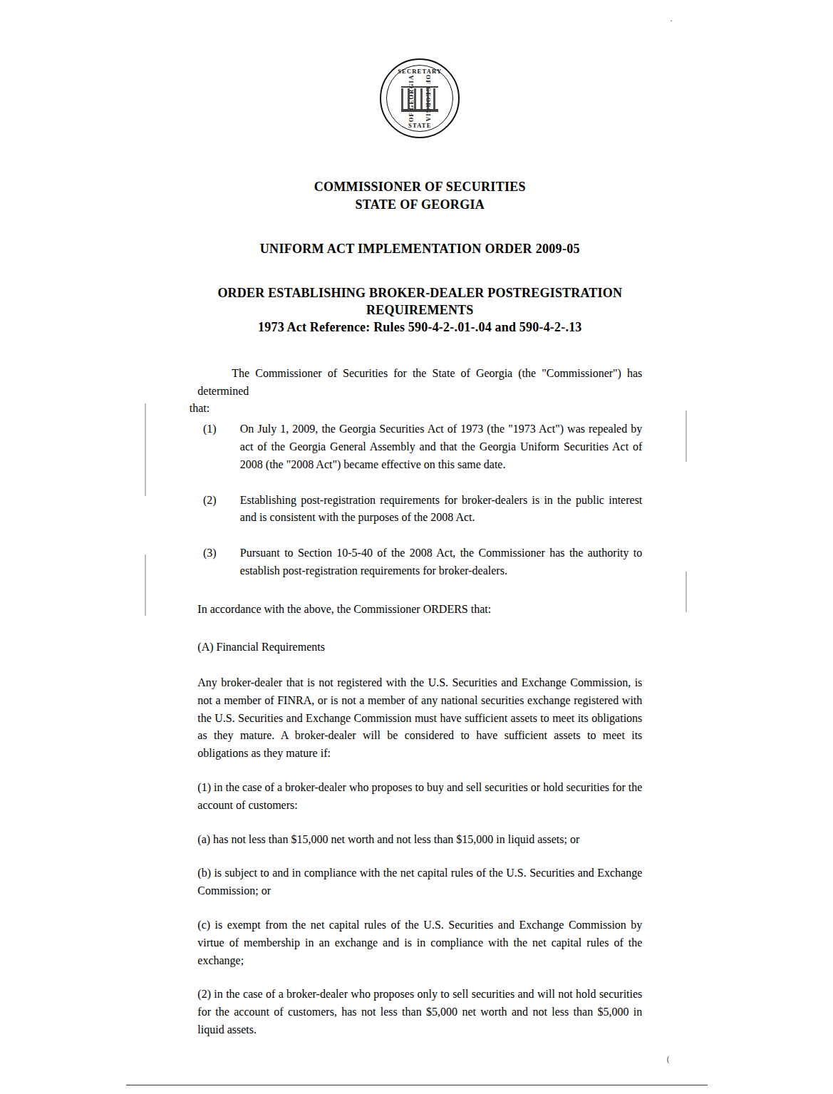·
SECRETARY OF GEORGIA OF GEORGIA STATE
COMMISSIONER OF SECURITIES
STATE OF GEORGIA
UNIFORM ACT IMPLEMENTATION ORDER 2009-05
ORDER ESTABLISHING BROKER-DEALER POSTREGISTRATION REQUIREMENTS
1973 Act Reference: Rules 590-4-2-.01-.04 and 590-4-2-.13
The Commissioner of Securities for the State of Georgia (the "Commissioner") has determined that:
(1) On July 1, 2009, the Georgia Securities Act of 1973 (the "1973 Act") was repealed by act of the Georgia General Assembly and that the Georgia Uniform Securities Act of 2008 (the "2008 Act") became effective on this same date.
(2) Establishing post-registration requirements for broker-dealers is in the public interest and is consistent with the purposes of the 2008 Act.
(3) Pursuant to Section 10-5-40 of the 2008 Act, the Commissioner has the authority to establish post-registration requirements for broker-dealers.
In accordance with the above, the Commissioner ORDERS that:
(A) Financial Requirements
Any broker-dealer that is not registered with the U.S. Securities and Exchange Commission, is not a member of FINRA, or is not a member of any national securities exchange registered with the U.S. Securities and Exchange Commission must have sufficient assets to meet its obligations as they mature. A broker-dealer will be considered to have sufficient assets to meet its obligations as they mature if:
(1) in the case of a broker-dealer who proposes to buy and sell securities or hold securities for the account of customers:
(a) has not less than $15,000 net worth and not less than $15,000 in liquid assets; or
(b) is subject to and in compliance with the net capital rules of the U.S. Securities and Exchange Commission; or
(c) is exempt from the net capital rules of the U.S. Securities and Exchange Commission by virtue of membership in an exchange and is in compliance with the net capital rules of the exchange;
(2) in the case of a broker-dealer who proposes only to sell securities and will not hold securities for the account of customers, has not less than $5,000 net worth and not less than $5,000 in liquid assets.
(